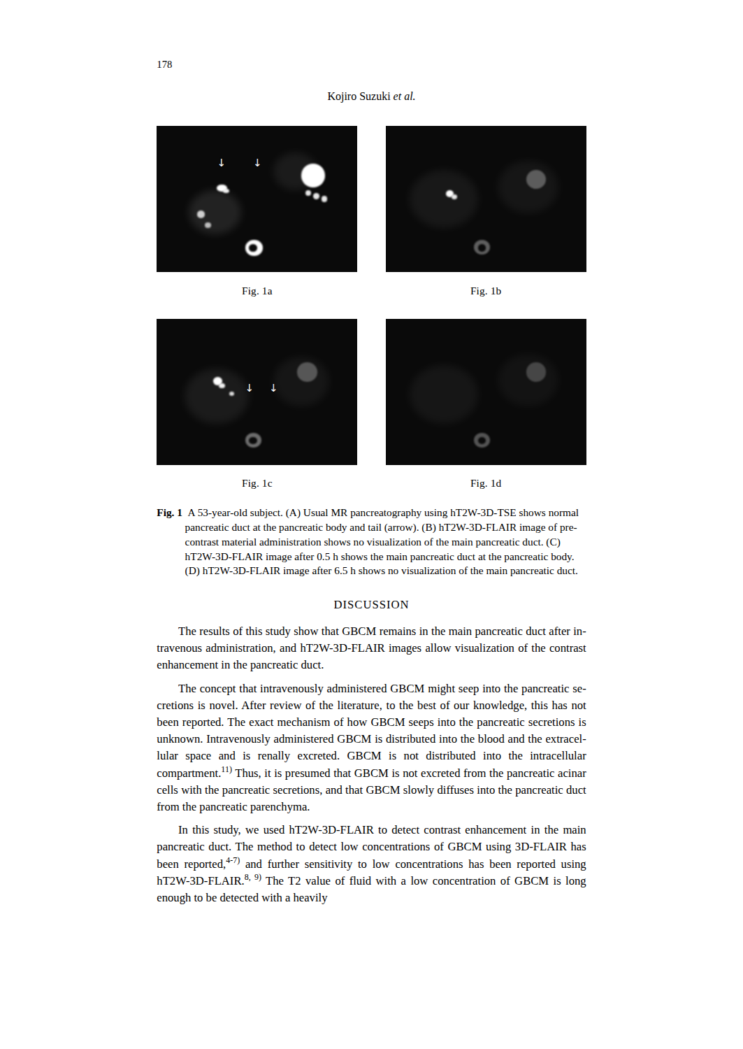178
Kojiro Suzuki et al.
↓ ↓
Fig. 1a
Fig. 1b
↓ ↓
Fig. 1c
Fig. 1d
Fig. 1 A 53-year-old subject. (A) Usual MR pancreatography using hT2W-3D-TSE shows normal pancreatic duct at the pancreatic body and tail (arrow). (B) hT2W-3D-FLAIR image of pre-contrast material administration shows no visualization of the main pancreatic duct. (C) hT2W-3D-FLAIR image after 0.5 h shows the main pancreatic duct at the pancreatic body. (D) hT2W-3D-FLAIR image after 6.5 h shows no visualization of the main pancreatic duct.
DISCUSSION
The results of this study show that GBCM remains in the main pancreatic duct after intravenous administration, and hT2W-3D-FLAIR images allow visualization of the contrast enhancement in the pancreatic duct.
The concept that intravenously administered GBCM might seep into the pancreatic secretions is novel. After review of the literature, to the best of our knowledge, this has not been reported. The exact mechanism of how GBCM seeps into the pancreatic secretions is unknown. Intravenously administered GBCM is distributed into the blood and the extracellular space and is renally excreted. GBCM is not distributed into the intracellular compartment.11) Thus, it is presumed that GBCM is not excreted from the pancreatic acinar cells with the pancreatic secretions, and that GBCM slowly diffuses into the pancreatic duct from the pancreatic parenchyma.
In this study, we used hT2W-3D-FLAIR to detect contrast enhancement in the main pancreatic duct. The method to detect low concentrations of GBCM using 3D-FLAIR has been reported,4-7) and further sensitivity to low concentrations has been reported using hT2W-3D-FLAIR.8, 9) The T2 value of fluid with a low concentration of GBCM is long enough to be detected with a heavily